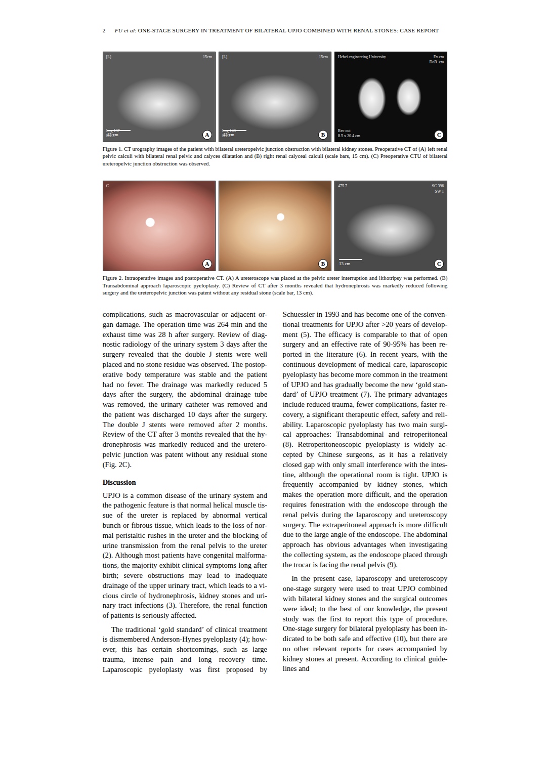2 FU et al: ONE-STAGE SURGERY IN TREATMENT OF BILATERAL UPJO COMBINED WITH RENAL STONES: CASE REPORT
[L] 15cm Img 137
Srs 3 15 cm A
[L] 15cm Img 148
Srs 3 15 cm B
Hebei engineering University Ex.cm
DoB .cm Rec out
8.5 x 20.4 cm C
Figure 1. CT urography images of the patient with bilateral ureteropelvic junction obstruction with bilateral kidney stones. Preoperative CT of (A) left renal pelvic calculi with bilateral renal pelvic and calyces dilatation and (B) right renal calyceal calculi (scale bars, 15 cm). (C) Preoperative CTU of bilateral ureteropelvic junction obstruction was observed.
C A
B
475.7 SC 396
SW 1 13 cm C
Figure 2. Intraoperative images and postoperative CT. (A) A ureteroscope was placed at the pelvic ureter interruption and lithotripsy was performed. (B) Transabdominal approach laparoscopic pyeloplasty. (C) Review of CT after 3 months revealed that hydronephrosis was markedly reduced following surgery and the ureteropelvic junction was patent without any residual stone (scale bar, 13 cm).
complications, such as macrovascular or adjacent organ damage. The operation time was 264 min and the exhaust time was 28 h after surgery. Review of diagnostic radiology of the urinary system 3 days after the surgery revealed that the double J stents were well placed and no stone residue was observed. The postoperative body temperature was stable and the patient had no fever. The drainage was markedly reduced 5 days after the surgery, the abdominal drainage tube was removed, the urinary catheter was removed and the patient was discharged 10 days after the surgery. The double J stents were removed after 2 months. Review of the CT after 3 months revealed that the hydronephrosis was markedly reduced and the ureteropelvic junction was patent without any residual stone (Fig. 2C).
Discussion
UPJO is a common disease of the urinary system and the pathogenic feature is that normal helical muscle tissue of the ureter is replaced by abnormal vertical bunch or fibrous tissue, which leads to the loss of normal peristaltic rushes in the ureter and the blocking of urine transmission from the renal pelvis to the ureter (2). Although most patients have congenital malformations, the majority exhibit clinical symptoms long after birth; severe obstructions may lead to inadequate drainage of the upper urinary tract, which leads to a vicious circle of hydronephrosis, kidney stones and urinary tract infections (3). Therefore, the renal function of patients is seriously affected.
The traditional ‘gold standard’ of clinical treatment is dismembered Anderson-Hynes pyeloplasty (4); however, this has certain shortcomings, such as large trauma, intense pain and long recovery time. Laparoscopic pyeloplasty was first proposed by Schuessler in 1993 and has become one of the conventional treatments for UPJO after >20 years of development (5). The efficacy is comparable to that of open surgery and an effective rate of 90-95% has been reported in the literature (6). In recent years, with the continuous development of medical care, laparoscopic pyeloplasty has become more common in the treatment of UPJO and has gradually become the new ‘gold standard’ of UPJO treatment (7). The primary advantages include reduced trauma, fewer complications, faster recovery, a significant therapeutic effect, safety and reliability. Laparoscopic pyeloplasty has two main surgical approaches: Transabdominal and retroperitoneal (8). Retroperitoneoscopic pyeloplasty is widely accepted by Chinese surgeons, as it has a relatively closed gap with only small interference with the intestine, although the operational room is tight. UPJO is frequently accompanied by kidney stones, which makes the operation more difficult, and the operation requires fenestration with the endoscope through the renal pelvis during the laparoscopy and ureteroscopy surgery. The extraperitoneal approach is more difficult due to the large angle of the endoscope. The abdominal approach has obvious advantages when investigating the collecting system, as the endoscope placed through the trocar is facing the renal pelvis (9).
In the present case, laparoscopy and ureteroscopy one-stage surgery were used to treat UPJO combined with bilateral kidney stones and the surgical outcomes were ideal; to the best of our knowledge, the present study was the first to report this type of procedure. One-stage surgery for bilateral pyeloplasty has been indicated to be both safe and effective (10), but there are no other relevant reports for cases accompanied by kidney stones at present. According to clinical guidelines and